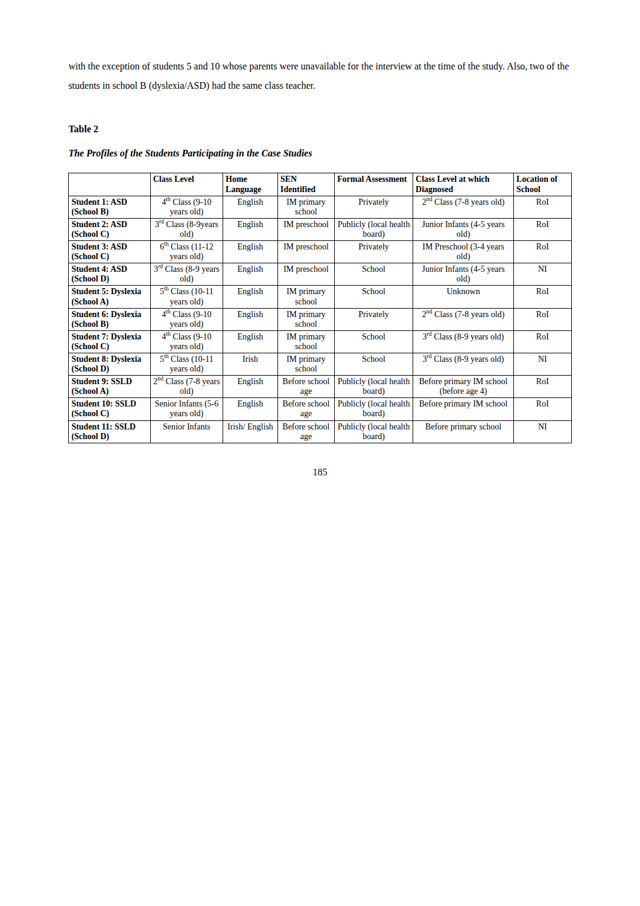with the exception of students 5 and 10 whose parents were unavailable for the interview at the time of the study. Also, two of the students in school B (dyslexia/ASD) had the same class teacher.
Table 2
The Profiles of the Students Participating in the Case Studies
| | Class Level | Home Language | SEN Identified | Formal Assessment | Class Level at which Diagnosed | Location of School |
| --- | --- | --- | --- | --- | --- | --- |
| Student 1: ASD (School B) | 4 th Class (9-10 years old) | English | IM primary school | Privately | 2 nd Class (7-8 years old) | RoI |
| Student 2: ASD (School C) | 3 rd Class (8-9years old) | English | IM preschool | Publicly (local health board) | Junior Infants (4-5 years old) | RoI |
| Student 3: ASD (School C) | 6 th Class (11-12 years old) | English | IM preschool | Privately | IM Preschool (3-4 years old) | RoI |
| Student 4: ASD (School D) | 3 rd Class (8-9 years old) | English | IM preschool | School | Junior Infants (4-5 years old) | NI |
| Student 5: Dyslexia (School A) | 5 th Class (10-11 years old) | English | IM primary school | School | Unknown | RoI |
| Student 6: Dyslexia (School B) | 4 th Class (9-10 years old) | English | IM primary school | Privately | 2 nd Class (7-8 years old) | RoI |
| Student 7: Dyslexia (School C) | 4 th Class (9-10 years old) | English | IM primary school | School | 3 rd Class (8-9 years old) | RoI |
| Student 8: Dyslexia (School D) | 5 th Class (10-11 years old) | Irish | IM primary school | School | 3 rd Class (8-9 years old) | NI |
| Student 9: SSLD (School A) | 2 nd Class (7-8 years old) | English | Before school age | Publicly (local health board) | Before primary IM school (before age 4) | RoI |
| Student 10: SSLD (School C) | Senior Infants (5-6 years old) | English | Before school age | Publicly (local health board) | Before primary IM school | RoI |
| Student 11: SSLD (School D) | Senior Infants | Irish/ English | Before school age | Publicly (local health board) | Before primary school | NI |
185